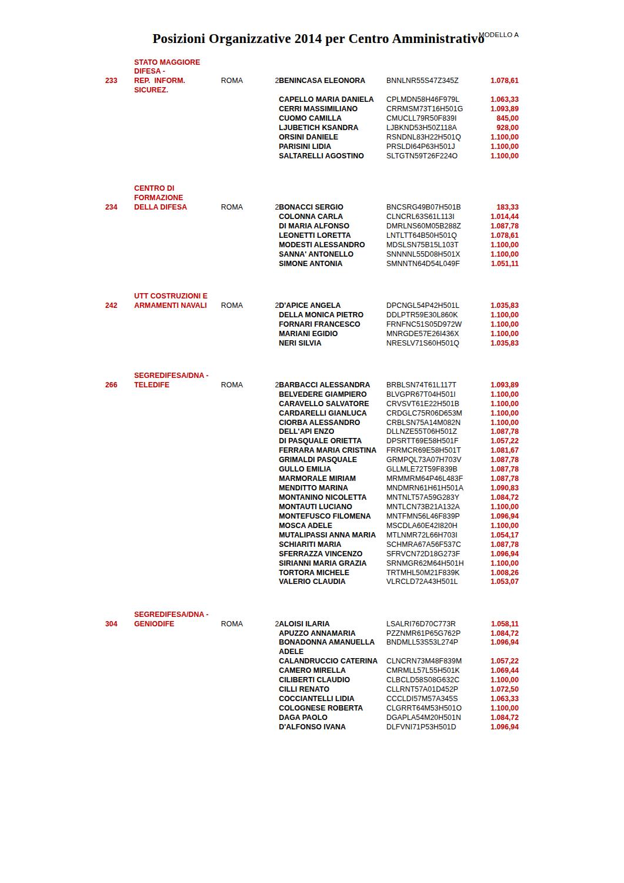MODELLO A
Posizioni Organizzative 2014 per Centro Amministrativo
| | STATO MAGGIORE DIFESA - | | | | | |
| 233 | REP. INFORM. SICUREZ. | ROMA | 2 | BENINCASA ELEONORA | BNNLNR55S47Z345Z | 1.078,61 |
| | | | | CAPELLO MARIA DANIELA | CPLMDN58H46F979L | 1.063,33 |
| | | | | CERRI MASSIMILIANO | CRRMSM73T16H501G | 1.093,89 |
| | | | | CUOMO CAMILLA | CMUCLL79R50F839I | 845,00 |
| | | | | LJUBETICH KSANDRA | LJBKND53H50Z118A | 928,00 |
| | | | | ORSINI DANIELE | RSNDNL83H22H501Q | 1.100,00 |
| | | | | PARISINI LIDIA | PRSLDI64P63H501J | 1.100,00 |
| | | | | SALTARELLI AGOSTINO | SLTGTN59T26F224O | 1.100,00 |
| | CENTRO DI FORMAZIONE | | | | | |
| 234 | DELLA DIFESA | ROMA | 2 | BONACCI SERGIO | BNCSRG49B07H501B | 183,33 |
| | | | | COLONNA CARLA | CLNCRL63S61L113I | 1.014,44 |
| | | | | DI MARIA ALFONSO | DMRLNS60M05B288Z | 1.087,78 |
| | | | | LEONETTI LORETTA | LNTLTT64B50H501Q | 1.078,61 |
| | | | | MODESTI ALESSANDRO | MDSLSN75B15L103T | 1.100,00 |
| | | | | SANNA' ANTONELLO | SNNNNL55D08H501X | 1.100,00 |
| | | | | SIMONE ANTONIA | SMNNTN64D54L049F | 1.051,11 |
| | UTT COSTRUZIONI E | | | | | |
| 242 | ARMAMENTI NAVALI | ROMA | 2 | D'APICE ANGELA | DPCNGL54P42H501L | 1.035,83 |
| | | | | DELLA MONICA PIETRO | DDLPTR59E30L860K | 1.100,00 |
| | | | | FORNARI FRANCESCO | FRNFNC51S05D972W | 1.100,00 |
| | | | | MARIANI EGIDIO | MNRGDE57E26I436X | 1.100,00 |
| | | | | NERI SILVIA | NRESLV71S60H501Q | 1.035,83 |
| | SEGREDIFESA/DNA - | | | | | |
| 266 | TELEDIFE | ROMA | 2 | BARBACCI ALESSANDRA | BRBLSN74T61L117T | 1.093,89 |
| | | | | BELVEDERE GIAMPIERO | BLVGPR67T04H501I | 1.100,00 |
| | | | | CARAVELLO SALVATORE | CRVSVT61E22H501B | 1.100,00 |
| | | | | CARDARELLI GIANLUCA | CRDGLC75R06D653M | 1.100,00 |
| | | | | CIORBA ALESSANDRO | CRBLSN75A14M082N | 1.100,00 |
| | | | | DELL'API ENZO | DLLNZE55T06H501Z | 1.087,78 |
| | | | | DI PASQUALE ORIETTA | DPSRTT69E58H501F | 1.057,22 |
| | | | | FERRARA MARIA CRISTINA | FRRMCR69E58H501T | 1.081,67 |
| | | | | GRIMALDI PASQUALE | GRMPQL73A07H703V | 1.087,78 |
| | | | | GULLO EMILIA | GLLMLE72T59F839B | 1.087,78 |
| | | | | MARMORALE MIRIAM | MRMMRM64P46L483F | 1.087,78 |
| | | | | MENDITTO MARINA | MNDMRN61H61H501A | 1.090,83 |
| | | | | MONTANINO NICOLETTA | MNTNLT57A59G283Y | 1.084,72 |
| | | | | MONTAUTI LUCIANO | MNTLCN73B21A132A | 1.100,00 |
| | | | | MONTEFUSCO FILOMENA | MNTFMN56L46F839P | 1.096,94 |
| | | | | MOSCA ADELE | MSCDLA60E42I820H | 1.100,00 |
| | | | | MUTALIPASSI ANNA MARIA | MTLNMR72L66H703I | 1.054,17 |
| | | | | SCHIARITI MARIA | SCHMRA67A56F537C | 1.087,78 |
| | | | | SFERRAZZA VINCENZO | SFRVCN72D18G273F | 1.096,94 |
| | | | | SIRIANNI MARIA GRAZIA | SRNMGR62M64H501H | 1.100,00 |
| | | | | TORTORA MICHELE | TRTMHL50M21F839K | 1.008,26 |
| | | | | VALERIO CLAUDIA | VLRCLD72A43H501L | 1.053,07 |
| | SEGREDIFESA/DNA - | | | | | |
| 304 | GENIODIFE | ROMA | 2 | ALOISI ILARIA | LSALRI76D70C773R | 1.058,11 |
| | | | | APUZZO ANNAMARIA | PZZNMR61P65G762P | 1.084,72 |
| | | | | BONADONNA AMANUELLA ADELE | BNDMLL53S53L274P | 1.096,94 |
| | | | | CALANDRUCCIO CATERINA | CLNCRN73M48F839M | 1.057,22 |
| | | | | CAMERO MIRELLA | CMRMLL57L55H501K | 1.069,44 |
| | | | | CILIBERTI CLAUDIO | CLBCLD58S08G632C | 1.100,00 |
| | | | | CILLI RENATO | CLLRNT57A01D452P | 1.072,50 |
| | | | | COCCIANTELLI LIDIA | CCCLDI57M57A345S | 1.063,33 |
| | | | | COLOGNESE ROBERTA | CLGRRT64M53H501O | 1.100,00 |
| | | | | DAGA PAOLO | DGAPLA54M20H501N | 1.084,72 |
| | | | | D'ALFONSO IVANA | DLFVNI71P53H501D | 1.096,94 |